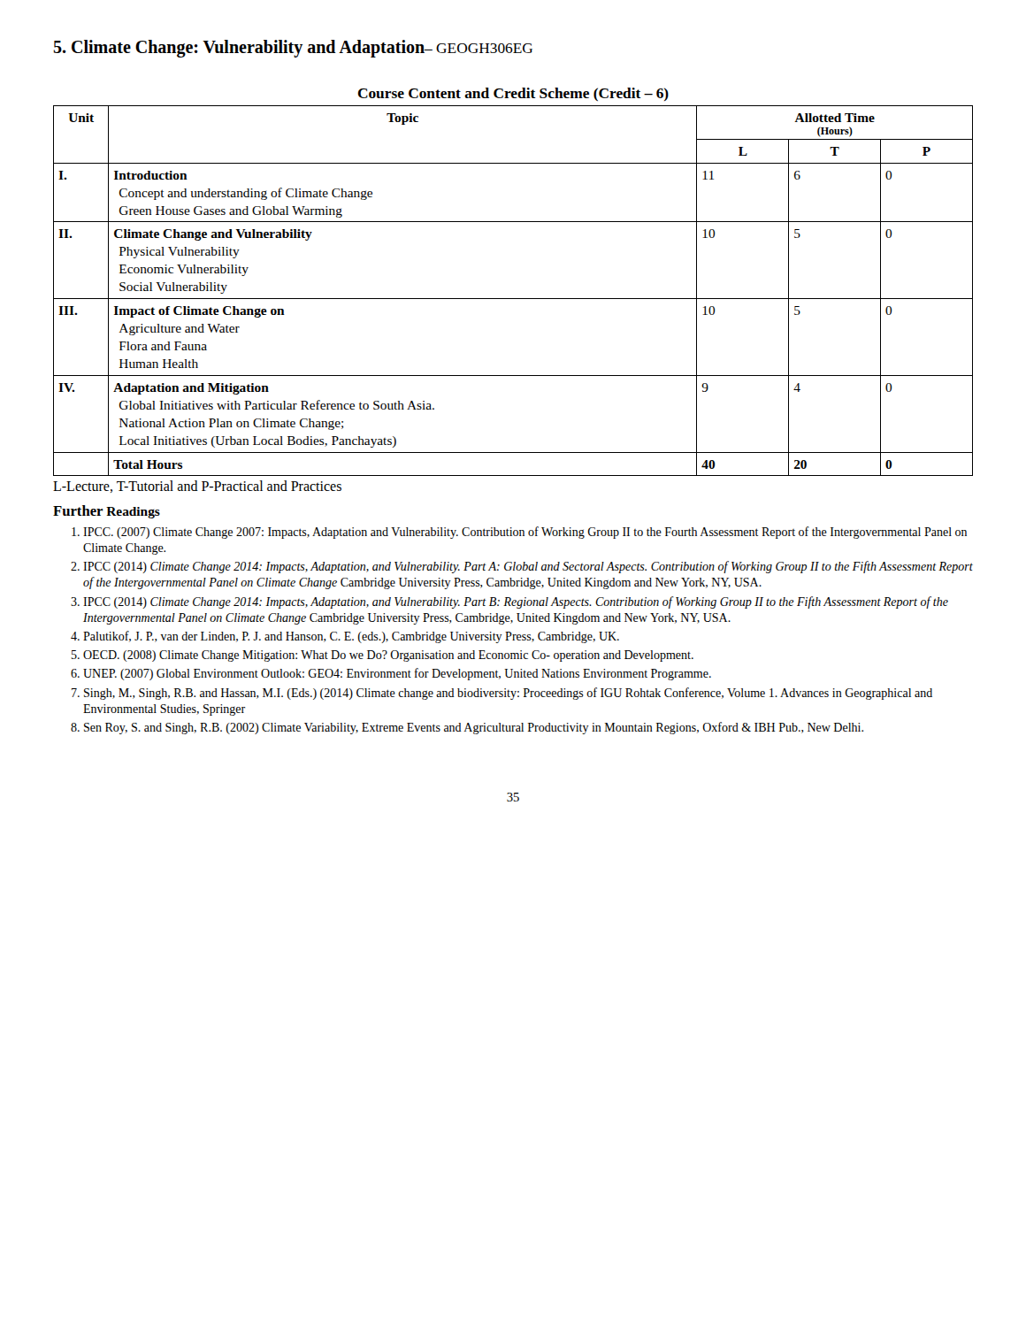5. Climate Change: Vulnerability and Adaptation– GEOGH306EG
Course Content and Credit Scheme (Credit – 6)
| Unit | Topic | Allotted Time (Hours) |
| --- | --- | --- |
| L | T | P |
| I. | Introduction Concept and understanding of Climate Change Green House Gases and Global Warming | 11 | 6 | 0 |
| II. | Climate Change and Vulnerability Physical Vulnerability Economic Vulnerability Social Vulnerability | 10 | 5 | 0 |
| III. | Impact of Climate Change on Agriculture and Water Flora and Fauna Human Health | 10 | 5 | 0 |
| IV. | Adaptation and Mitigation Global Initiatives with Particular Reference to South Asia. National Action Plan on Climate Change; Local Initiatives (Urban Local Bodies, Panchayats) | 9 | 4 | 0 |
| | Total Hours | 40 | 20 | 0 |
L-Lecture, T-Tutorial and P-Practical and Practices
Further Readings
IPCC. (2007) Climate Change 2007: Impacts, Adaptation and Vulnerability. Contribution of Working Group II to the Fourth Assessment Report of the Intergovernmental Panel on Climate Change.
IPCC (2014) Climate Change 2014: Impacts, Adaptation, and Vulnerability. Part A: Global and Sectoral Aspects. Contribution of Working Group II to the Fifth Assessment Report of the Intergovernmental Panel on Climate Change Cambridge University Press, Cambridge, United Kingdom and New York, NY, USA.
IPCC (2014) Climate Change 2014: Impacts, Adaptation, and Vulnerability. Part B: Regional Aspects. Contribution of Working Group II to the Fifth Assessment Report of the Intergovernmental Panel on Climate Change Cambridge University Press, Cambridge, United Kingdom and New York, NY, USA.
Palutikof, J. P., van der Linden, P. J. and Hanson, C. E. (eds.), Cambridge University Press, Cambridge, UK.
OECD. (2008) Climate Change Mitigation: What Do we Do? Organisation and Economic Co- operation and Development.
UNEP. (2007) Global Environment Outlook: GEO4: Environment for Development, United Nations Environment Programme.
Singh, M., Singh, R.B. and Hassan, M.I. (Eds.) (2014) Climate change and biodiversity: Proceedings of IGU Rohtak Conference, Volume 1. Advances in Geographical and Environmental Studies, Springer
Sen Roy, S. and Singh, R.B. (2002) Climate Variability, Extreme Events and Agricultural Productivity in Mountain Regions, Oxford & IBH Pub., New Delhi.
35